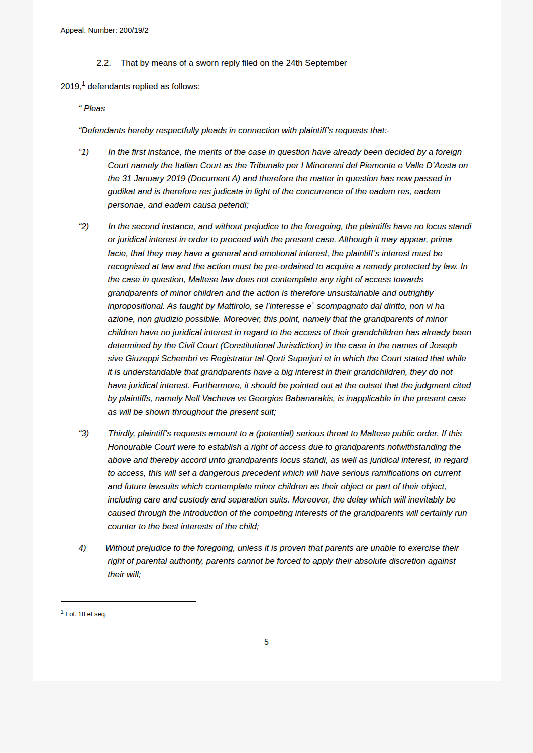Appeal. Number: 200/19/2
2.2. That by means of a sworn reply filed on the 24th September
2019,1 defendants replied as follows:
“ Pleas
“Defendants hereby respectfully pleads in connection with plaintiff’s requests that:-
“1) In the first instance, the merits of the case in question have already been decided by a foreign Court namely the Italian Court as the Tribunale per I Minorenni del Piemonte e Valle D’Aosta on the 31 January 2019 (Document A) and therefore the matter in question has now passed in gudikat and is therefore res judicata in light of the concurrence of the eadem res, eadem personae, and eadem causa petendi;
“2) In the second instance, and without prejudice to the foregoing, the plaintiffs have no locus standi or juridical interest in order to proceed with the present case. Although it may appear, prima facie, that they may have a general and emotional interest, the plaintiff’s interest must be recognised at law and the action must be pre-ordained to acquire a remedy protected by law. In the case in question, Maltese law does not contemplate any right of access towards grandparents of minor children and the action is therefore unsustainable and outrightly inpropositional. As taught by Mattirolo, se l’interesse e` scompagnato dal diritto, non vi ha azione, non giudizio possibile. Moreover, this point, namely that the grandparents of minor children have no juridical interest in regard to the access of their grandchildren has already been determined by the Civil Court (Constitutional Jurisdiction) in the case in the names of Joseph sive Giuzeppi Schembri vs Registratur tal-Qorti Superjuri et in which the Court stated that while it is understandable that grandparents have a big interest in their grandchildren, they do not have juridical interest. Furthermore, it should be pointed out at the outset that the judgment cited by plaintiffs, namely Nell Vacheva vs Georgios Babanarakis, is inapplicable in the present case as will be shown throughout the present suit;
“3) Thirdly, plaintiff’s requests amount to a (potential) serious threat to Maltese public order. If this Honourable Court were to establish a right of access due to grandparents notwithstanding the above and thereby accord unto grandparents locus standi, as well as juridical interest, in regard to access, this will set a dangerous precedent which will have serious ramifications on current and future lawsuits which contemplate minor children as their object or part of their object, including care and custody and separation suits. Moreover, the delay which will inevitably be caused through the introduction of the competing interests of the grandparents will certainly run counter to the best interests of the child;
4) Without prejudice to the foregoing, unless it is proven that parents are unable to exercise their right of parental authority, parents cannot be forced to apply their absolute discretion against their will;
1 Fol. 18 et seq.
5